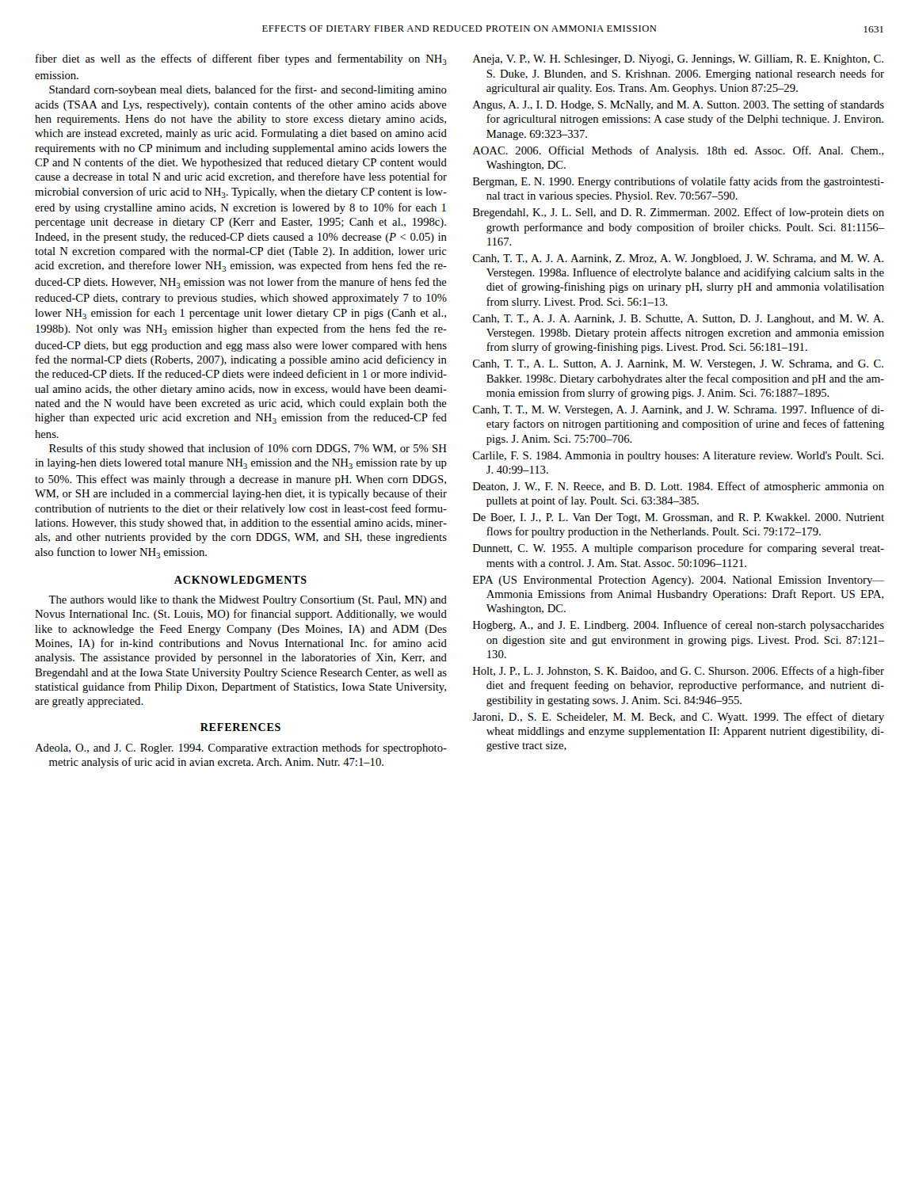EFFECTS OF DIETARY FIBER AND REDUCED PROTEIN ON AMMONIA EMISSION 1631
fiber diet as well as the effects of different fiber types and fermentability on NH3 emission.
Standard corn-soybean meal diets, balanced for the first- and second-limiting amino acids (TSAA and Lys, respectively), contain contents of the other amino acids above hen requirements. Hens do not have the ability to store excess dietary amino acids, which are instead excreted, mainly as uric acid. Formulating a diet based on amino acid requirements with no CP minimum and including supplemental amino acids lowers the CP and N contents of the diet. We hypothesized that reduced dietary CP content would cause a decrease in total N and uric acid excretion, and therefore have less potential for microbial conversion of uric acid to NH3. Typically, when the dietary CP content is lowered by using crystalline amino acids, N excretion is lowered by 8 to 10% for each 1 percentage unit decrease in dietary CP (Kerr and Easter, 1995; Canh et al., 1998c). Indeed, in the present study, the reduced-CP diets caused a 10% decrease (P < 0.05) in total N excretion compared with the normal-CP diet (Table 2). In addition, lower uric acid excretion, and therefore lower NH3 emission, was expected from hens fed the reduced-CP diets. However, NH3 emission was not lower from the manure of hens fed the reduced-CP diets, contrary to previous studies, which showed approximately 7 to 10% lower NH3 emission for each 1 percentage unit lower dietary CP in pigs (Canh et al., 1998b). Not only was NH3 emission higher than expected from the hens fed the reduced-CP diets, but egg production and egg mass also were lower compared with hens fed the normal-CP diets (Roberts, 2007), indicating a possible amino acid deficiency in the reduced-CP diets. If the reduced-CP diets were indeed deficient in 1 or more individual amino acids, the other dietary amino acids, now in excess, would have been deaminated and the N would have been excreted as uric acid, which could explain both the higher than expected uric acid excretion and NH3 emission from the reduced-CP fed hens.
Results of this study showed that inclusion of 10% corn DDGS, 7% WM, or 5% SH in laying-hen diets lowered total manure NH3 emission and the NH3 emission rate by up to 50%. This effect was mainly through a decrease in manure pH. When corn DDGS, WM, or SH are included in a commercial laying-hen diet, it is typically because of their contribution of nutrients to the diet or their relatively low cost in least-cost feed formulations. However, this study showed that, in addition to the essential amino acids, minerals, and other nutrients provided by the corn DDGS, WM, and SH, these ingredients also function to lower NH3 emission.
ACKNOWLEDGMENTS
The authors would like to thank the Midwest Poultry Consortium (St. Paul, MN) and Novus International Inc. (St. Louis, MO) for financial support. Additionally, we would like to acknowledge the Feed Energy Company (Des Moines, IA) and ADM (Des Moines, IA) for in-kind contributions and Novus International Inc. for amino acid analysis. The assistance provided by personnel in the laboratories of Xin, Kerr, and Bregendahl and at the Iowa State University Poultry Science Research Center, as well as statistical guidance from Philip Dixon, Department of Statistics, Iowa State University, are greatly appreciated.
REFERENCES
Adeola, O., and J. C. Rogler. 1994. Comparative extraction methods for spectrophotometric analysis of uric acid in avian excreta. Arch. Anim. Nutr. 47:1–10.
Aneja, V. P., W. H. Schlesinger, D. Niyogi, G. Jennings, W. Gilliam, R. E. Knighton, C. S. Duke, J. Blunden, and S. Krishnan. 2006. Emerging national research needs for agricultural air quality. Eos. Trans. Am. Geophys. Union 87:25–29.
Angus, A. J., I. D. Hodge, S. McNally, and M. A. Sutton. 2003. The setting of standards for agricultural nitrogen emissions: A case study of the Delphi technique. J. Environ. Manage. 69:323–337.
AOAC. 2006. Official Methods of Analysis. 18th ed. Assoc. Off. Anal. Chem., Washington, DC.
Bergman, E. N. 1990. Energy contributions of volatile fatty acids from the gastrointestinal tract in various species. Physiol. Rev. 70:567–590.
Bregendahl, K., J. L. Sell, and D. R. Zimmerman. 2002. Effect of low-protein diets on growth performance and body composition of broiler chicks. Poult. Sci. 81:1156–1167.
Canh, T. T., A. J. A. Aarnink, Z. Mroz, A. W. Jongbloed, J. W. Schrama, and M. W. A. Verstegen. 1998a. Influence of electrolyte balance and acidifying calcium salts in the diet of growing-finishing pigs on urinary pH, slurry pH and ammonia volatilisation from slurry. Livest. Prod. Sci. 56:1–13.
Canh, T. T., A. J. A. Aarnink, J. B. Schutte, A. Sutton, D. J. Langhout, and M. W. A. Verstegen. 1998b. Dietary protein affects nitrogen excretion and ammonia emission from slurry of growing-finishing pigs. Livest. Prod. Sci. 56:181–191.
Canh, T. T., A. L. Sutton, A. J. Aarnink, M. W. Verstegen, J. W. Schrama, and G. C. Bakker. 1998c. Dietary carbohydrates alter the fecal composition and pH and the ammonia emission from slurry of growing pigs. J. Anim. Sci. 76:1887–1895.
Canh, T. T., M. W. Verstegen, A. J. Aarnink, and J. W. Schrama. 1997. Influence of dietary factors on nitrogen partitioning and composition of urine and feces of fattening pigs. J. Anim. Sci. 75:700–706.
Carlile, F. S. 1984. Ammonia in poultry houses: A literature review. World's Poult. Sci. J. 40:99–113.
Deaton, J. W., F. N. Reece, and B. D. Lott. 1984. Effect of atmospheric ammonia on pullets at point of lay. Poult. Sci. 63:384–385.
De Boer, I. J., P. L. Van Der Togt, M. Grossman, and R. P. Kwakkel. 2000. Nutrient flows for poultry production in the Netherlands. Poult. Sci. 79:172–179.
Dunnett, C. W. 1955. A multiple comparison procedure for comparing several treatments with a control. J. Am. Stat. Assoc. 50:1096–1121.
EPA (US Environmental Protection Agency). 2004. National Emission Inventory—Ammonia Emissions from Animal Husbandry Operations: Draft Report. US EPA, Washington, DC.
Hogberg, A., and J. E. Lindberg. 2004. Influence of cereal non-starch polysaccharides on digestion site and gut environment in growing pigs. Livest. Prod. Sci. 87:121–130.
Holt, J. P., L. J. Johnston, S. K. Baidoo, and G. C. Shurson. 2006. Effects of a high-fiber diet and frequent feeding on behavior, reproductive performance, and nutrient digestibility in gestating sows. J. Anim. Sci. 84:946–955.
Jaroni, D., S. E. Scheideler, M. M. Beck, and C. Wyatt. 1999. The effect of dietary wheat middlings and enzyme supplementation II: Apparent nutrient digestibility, digestive tract size,